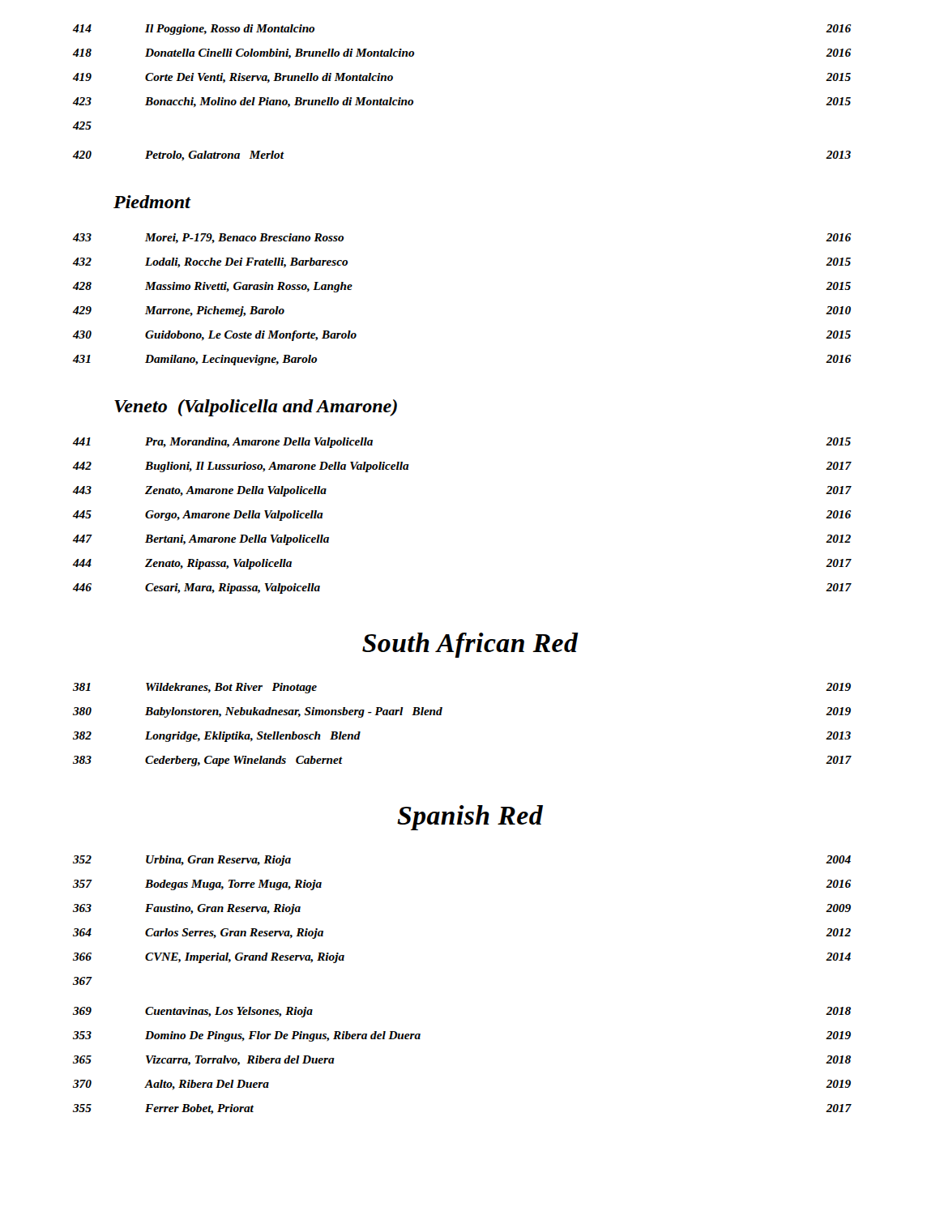| 414 | Il Poggione, Rosso di Montalcino | 2016 |
| 418 | Donatella Cinelli Colombini, Brunello di Montalcino | 2016 |
| 419 | Corte Dei Venti, Riserva, Brunello di Montalcino | 2015 |
| 423 | Bonacchi, Molino del Piano, Brunello di Montalcino | 2015 |
| 425 | | |
| 420 | Petrolo, Galatrona Merlot | 2013 |
Piedmont
| 433 | Morei, P-179, Benaco Bresciano Rosso | 2016 |
| 432 | Lodali, Rocche Dei Fratelli, Barbaresco | 2015 |
| 428 | Massimo Rivetti, Garasin Rosso, Langhe | 2015 |
| 429 | Marrone, Pichemej, Barolo | 2010 |
| 430 | Guidobono, Le Coste di Monforte, Barolo | 2015 |
| 431 | Damilano, Lecinquevigne, Barolo | 2016 |
Veneto (Valpolicella and Amarone)
| 441 | Pra, Morandina, Amarone Della Valpolicella | 2015 |
| 442 | Buglioni, Il Lussurioso, Amarone Della Valpolicella | 2017 |
| 443 | Zenato, Amarone Della Valpolicella | 2017 |
| 445 | Gorgo, Amarone Della Valpolicella | 2016 |
| 447 | Bertani, Amarone Della Valpolicella | 2012 |
| 444 | Zenato, Ripassa, Valpolicella | 2017 |
| 446 | Cesari, Mara, Ripassa, Valpoicella | 2017 |
South African Red
| 381 | Wildekranes, Bot River Pinotage | 2019 |
| 380 | Babylonstoren, Nebukadnesar, Simonsberg - Paarl Blend | 2019 |
| 382 | Longridge, Ekliptika, Stellenbosch Blend | 2013 |
| 383 | Cederberg, Cape Winelands Cabernet | 2017 |
Spanish Red
| 352 | Urbina, Gran Reserva, Rioja | 2004 |
| 357 | Bodegas Muga, Torre Muga, Rioja | 2016 |
| 363 | Faustino, Gran Reserva, Rioja | 2009 |
| 364 | Carlos Serres, Gran Reserva, Rioja | 2012 |
| 366 | CVNE, Imperial, Grand Reserva, Rioja | 2014 |
| 367 | | |
| 369 | Cuentavinas, Los Yelsones, Rioja | 2018 |
| 353 | Domino De Pingus, Flor De Pingus, Ribera del Duera | 2019 |
| 365 | Vizcarra, Torralvo, Ribera del Duera | 2018 |
| 370 | Aalto, Ribera Del Duera | 2019 |
| 355 | Ferrer Bobet, Priorat | 2017 |